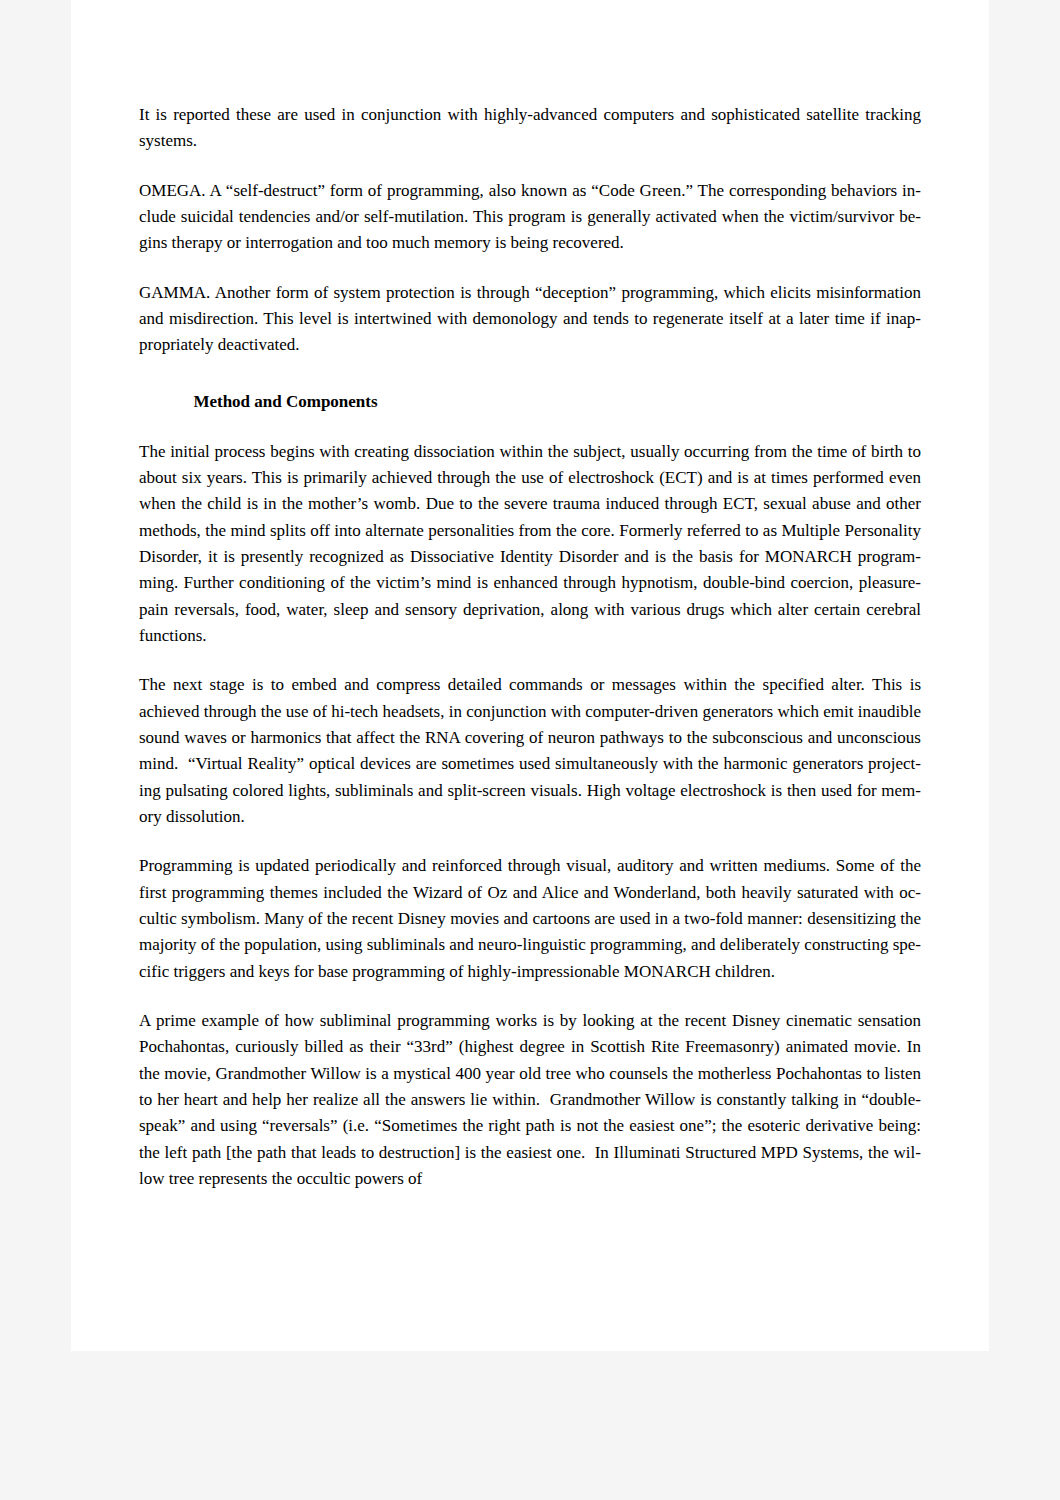It is reported these are used in conjunction with highly-advanced computers and sophisticated satellite tracking systems.
OMEGA. A “self-destruct” form of programming, also known as “Code Green.” The corresponding behaviors include suicidal tendencies and/or self-mutilation. This program is generally activated when the victim/survivor begins therapy or interrogation and too much memory is being recovered.
GAMMA. Another form of system protection is through “deception” programming, which elicits misinformation and misdirection. This level is intertwined with demonology and tends to regenerate itself at a later time if inappropriately deactivated.
Method and Components
The initial process begins with creating dissociation within the subject, usually occurring from the time of birth to about six years. This is primarily achieved through the use of electroshock (ECT) and is at times performed even when the child is in the mother’s womb. Due to the severe trauma induced through ECT, sexual abuse and other methods, the mind splits off into alternate personalities from the core. Formerly referred to as Multiple Personality Disorder, it is presently recognized as Dissociative Identity Disorder and is the basis for MONARCH programming. Further conditioning of the victim’s mind is enhanced through hypnotism, double-bind coercion, pleasure-pain reversals, food, water, sleep and sensory deprivation, along with various drugs which alter certain cerebral functions.
The next stage is to embed and compress detailed commands or messages within the specified alter. This is achieved through the use of hi-tech headsets, in conjunction with computer-driven generators which emit inaudible sound waves or harmonics that affect the RNA covering of neuron pathways to the subconscious and unconscious mind. “Virtual Reality” optical devices are sometimes used simultaneously with the harmonic generators projecting pulsating colored lights, subliminals and split-screen visuals. High voltage electroshock is then used for memory dissolution.
Programming is updated periodically and reinforced through visual, auditory and written mediums. Some of the first programming themes included the Wizard of Oz and Alice and Wonderland, both heavily saturated with occultic symbolism. Many of the recent Disney movies and cartoons are used in a two-fold manner: desensitizing the majority of the population, using subliminals and neuro-linguistic programming, and deliberately constructing specific triggers and keys for base programming of highly-impressionable MONARCH children.
A prime example of how subliminal programming works is by looking at the recent Disney cinematic sensation Pochahontas, curiously billed as their “33rd” (highest degree in Scottish Rite Freemasonry) animated movie. In the movie, Grandmother Willow is a mystical 400 year old tree who counsels the motherless Pochahontas to listen to her heart and help her realize all the answers lie within. Grandmother Willow is constantly talking in “double-speak” and using “reversals” (i.e. “Sometimes the right path is not the easiest one”; the esoteric derivative being: the left path [the path that leads to destruction] is the easiest one. In Illuminati Structured MPD Systems, the willow tree represents the occultic powers of